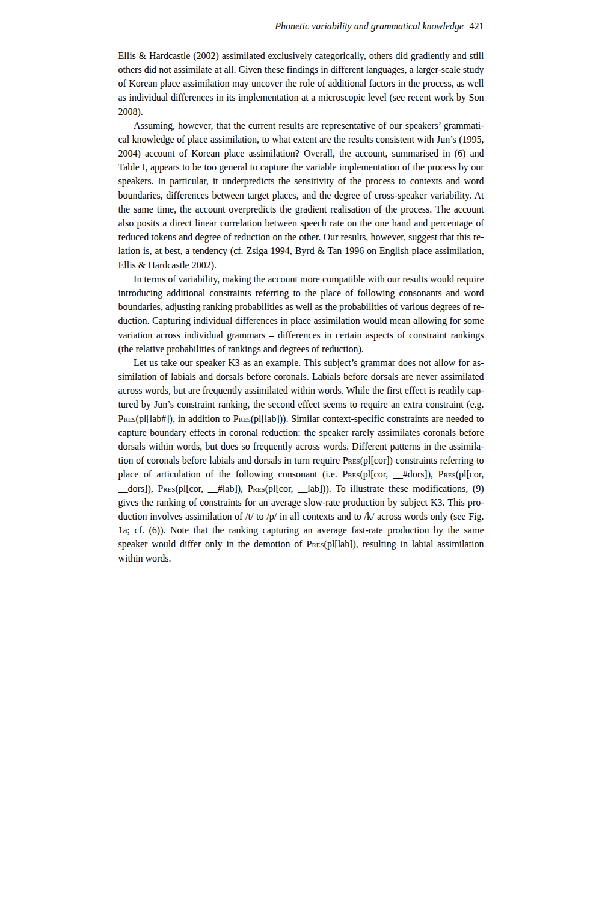Phonetic variability and grammatical knowledge 421
Ellis & Hardcastle (2002) assimilated exclusively categorically, others did gradiently and still others did not assimilate at all. Given these findings in different languages, a larger-scale study of Korean place assimilation may uncover the role of additional factors in the process, as well as individual differences in its implementation at a microscopic level (see recent work by Son 2008).
Assuming, however, that the current results are representative of our speakers’ grammatical knowledge of place assimilation, to what extent are the results consistent with Jun’s (1995, 2004) account of Korean place assimilation? Overall, the account, summarised in (6) and Table I, appears to be too general to capture the variable implementation of the process by our speakers. In particular, it underpredicts the sensitivity of the process to contexts and word boundaries, differences between target places, and the degree of cross-speaker variability. At the same time, the account overpredicts the gradient realisation of the process. The account also posits a direct linear correlation between speech rate on the one hand and percentage of reduced tokens and degree of reduction on the other. Our results, however, suggest that this relation is, at best, a tendency (cf. Zsiga 1994, Byrd & Tan 1996 on English place assimilation, Ellis & Hardcastle 2002).
In terms of variability, making the account more compatible with our results would require introducing additional constraints referring to the place of following consonants and word boundaries, adjusting ranking probabilities as well as the probabilities of various degrees of reduction. Capturing individual differences in place assimilation would mean allowing for some variation across individual grammars – differences in certain aspects of constraint rankings (the relative probabilities of rankings and degrees of reduction).
Let us take our speaker K3 as an example. This subject’s grammar does not allow for assimilation of labials and dorsals before coronals. Labials before dorsals are never assimilated across words, but are frequently assimilated within words. While the first effect is readily captured by Jun’s constraint ranking, the second effect seems to require an extra constraint (e.g. Pres(pl[lab#]), in addition to Pres(pl[lab])). Similar context-specific constraints are needed to capture boundary effects in coronal reduction: the speaker rarely assimilates coronals before dorsals within words, but does so frequently across words. Different patterns in the assimilation of coronals before labials and dorsals in turn require Pres(pl[cor]) constraints referring to place of articulation of the following consonant (i.e. Pres(pl[cor, __#dors]), Pres(pl[cor, __dors]), Pres(pl[cor, __#lab]), Pres(pl[cor, __lab])). To illustrate these modifications, (9) gives the ranking of constraints for an average slow-rate production by subject K3. This production involves assimilation of /t/ to /p/ in all contexts and to /k/ across words only (see Fig. 1a; cf. (6)). Note that the ranking capturing an average fast-rate production by the same speaker would differ only in the demotion of Pres(pl[lab]), resulting in labial assimilation within words.